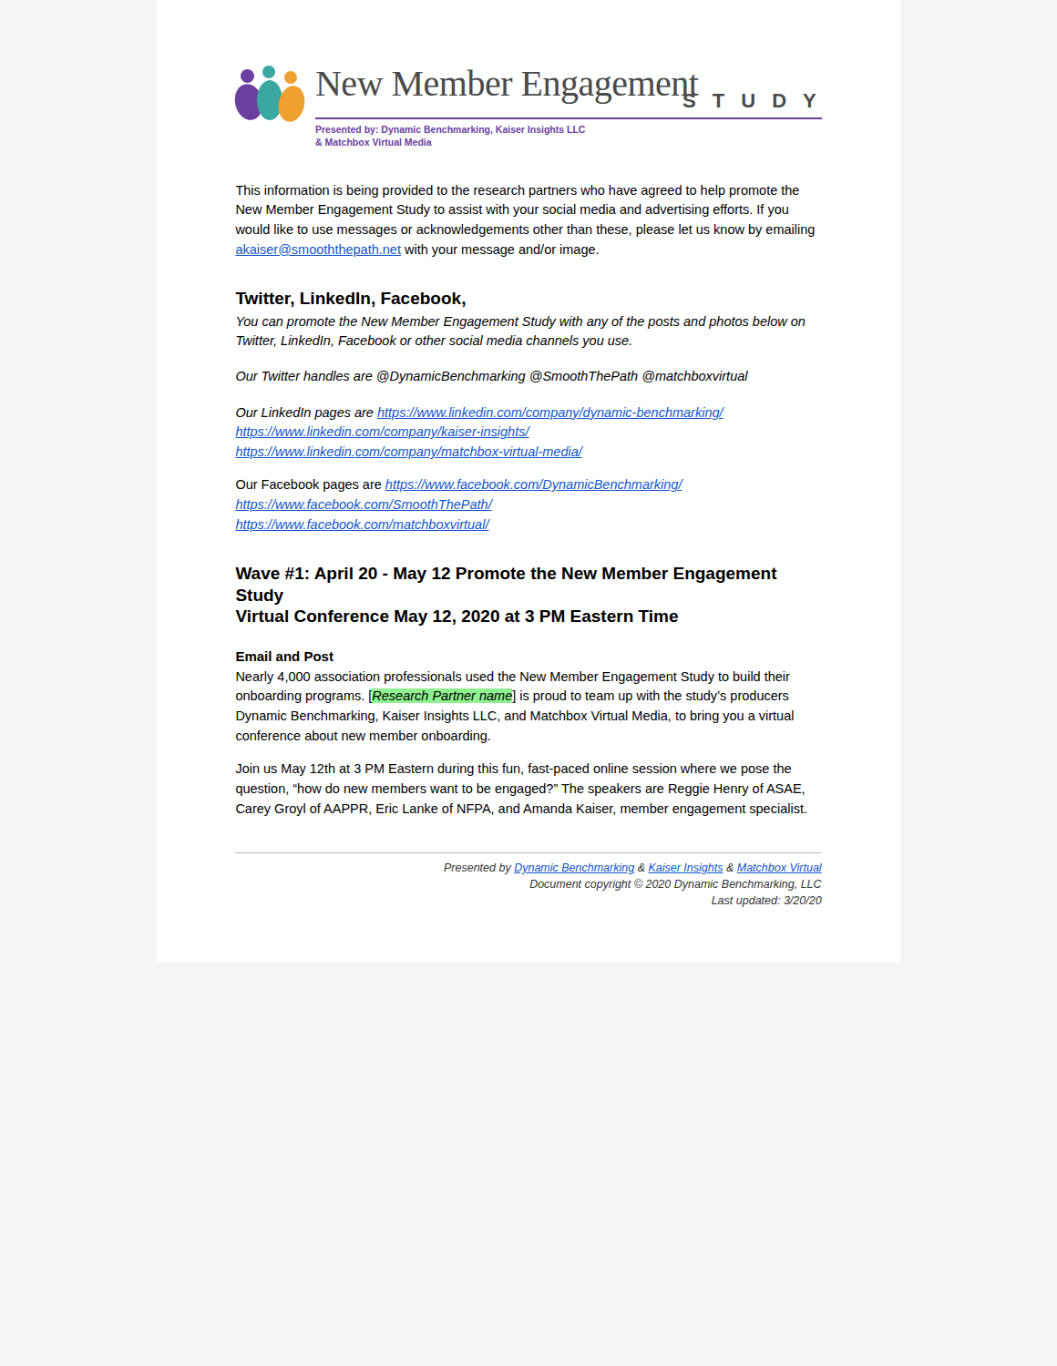New Member Engagement
S T U D Y
Presented by: Dynamic Benchmarking, Kaiser Insights LLC
& Matchbox Virtual Media
This information is being provided to the research partners who have agreed to help promote the New Member Engagement Study to assist with your social media and advertising efforts. If you would like to use messages or acknowledgements other than these, please let us know by emailing akaiser@smooththepath.net with your message and/or image.
Twitter, LinkedIn, Facebook,
You can promote the New Member Engagement Study with any of the posts and photos below on Twitter, LinkedIn, Facebook or other social media channels you use.
Our Twitter handles are @DynamicBenchmarking @SmoothThePath @matchboxvirtual
Our LinkedIn pages are https://www.linkedin.com/company/dynamic-benchmarking/
https://www.linkedin.com/company/kaiser-insights/
https://www.linkedin.com/company/matchbox-virtual-media/
Our Facebook pages are https://www.facebook.com/DynamicBenchmarking/
https://www.facebook.com/SmoothThePath/
https://www.facebook.com/matchboxvirtual/
Wave #1: April 20 - May 12 Promote the New Member Engagement Study
Virtual Conference May 12, 2020 at 3 PM Eastern Time
Email and Post
Nearly 4,000 association professionals used the New Member Engagement Study to build their onboarding programs. [Research Partner name] is proud to team up with the study’s producers Dynamic Benchmarking, Kaiser Insights LLC, and Matchbox Virtual Media, to bring you a virtual conference about new member onboarding.
Join us May 12th at 3 PM Eastern during this fun, fast-paced online session where we pose the question, “how do new members want to be engaged?” The speakers are Reggie Henry of ASAE, Carey Groyl of AAPPR, Eric Lanke of NFPA, and Amanda Kaiser, member engagement specialist.
Presented by Dynamic Benchmarking & Kaiser Insights & Matchbox Virtual
Document copyright © 2020 Dynamic Benchmarking, LLC
Last updated: 3/20/20